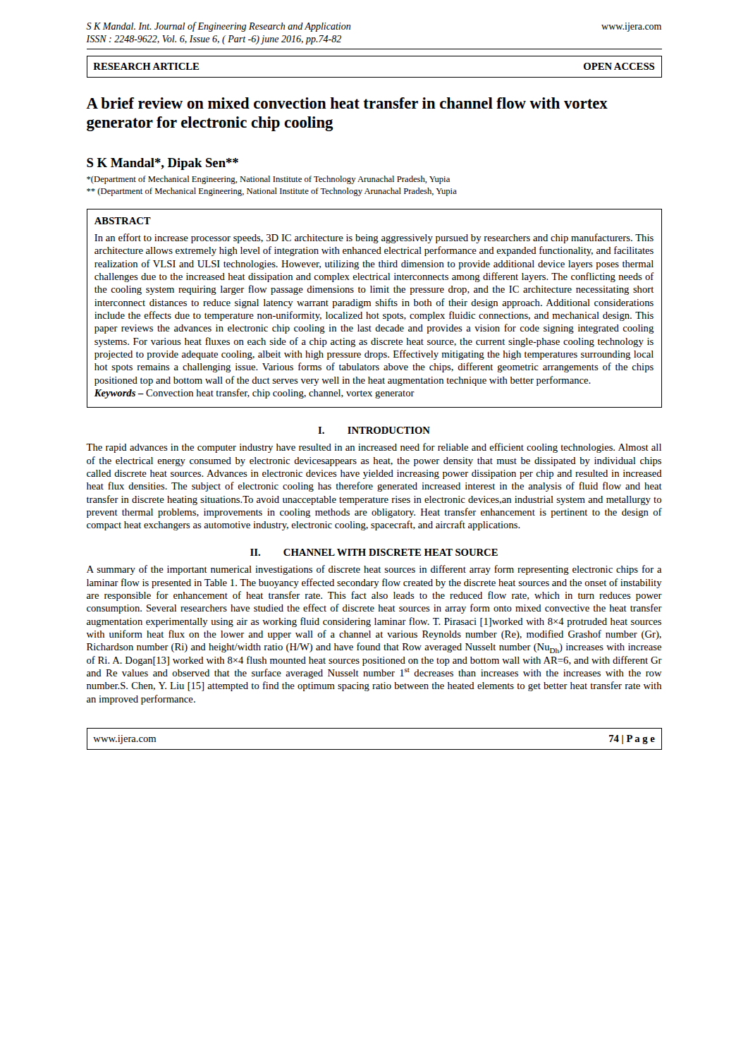www.ijera.com S K Mandal. Int. Journal of Engineering Research and Application
ISSN : 2248-9622, Vol. 6, Issue 6, ( Part -6) june 2016, pp.74-82
RESEARCH ARTICLE OPEN ACCESS
A brief review on mixed convection heat transfer in channel flow with vortex generator for electronic chip cooling
S K Mandal*, Dipak Sen**
*(Department of Mechanical Engineering, National Institute of Technology Arunachal Pradesh, Yupia
** (Department of Mechanical Engineering, National Institute of Technology Arunachal Pradesh, Yupia
ABSTRACT
In an effort to increase processor speeds, 3D IC architecture is being aggressively pursued by researchers and chip manufacturers. This architecture allows extremely high level of integration with enhanced electrical performance and expanded functionality, and facilitates realization of VLSI and ULSI technologies. However, utilizing the third dimension to provide additional device layers poses thermal challenges due to the increased heat dissipation and complex electrical interconnects among different layers. The conflicting needs of the cooling system requiring larger flow passage dimensions to limit the pressure drop, and the IC architecture necessitating short interconnect distances to reduce signal latency warrant paradigm shifts in both of their design approach. Additional considerations include the effects due to temperature non-uniformity, localized hot spots, complex fluidic connections, and mechanical design. This paper reviews the advances in electronic chip cooling in the last decade and provides a vision for code signing integrated cooling systems. For various heat fluxes on each side of a chip acting as discrete heat source, the current single-phase cooling technology is projected to provide adequate cooling, albeit with high pressure drops. Effectively mitigating the high temperatures surrounding local hot spots remains a challenging issue. Various forms of tabulators above the chips, different geometric arrangements of the chips positioned top and bottom wall of the duct serves very well in the heat augmentation technique with better performance.
Keywords – Convection heat transfer, chip cooling, channel, vortex generator
I. INTRODUCTION
The rapid advances in the computer industry have resulted in an increased need for reliable and efficient cooling technologies. Almost all of the electrical energy consumed by electronic devicesappears as heat, the power density that must be dissipated by individual chips called discrete heat sources. Advances in electronic devices have yielded increasing power dissipation per chip and resulted in increased heat flux densities. The subject of electronic cooling has therefore generated increased interest in the analysis of fluid flow and heat transfer in discrete heating situations.To avoid unacceptable temperature rises in electronic devices,an industrial system and metallurgy to prevent thermal problems, improvements in cooling methods are obligatory. Heat transfer enhancement is pertinent to the design of compact heat exchangers as automotive industry, electronic cooling, spacecraft, and aircraft applications.
II. CHANNEL WITH DISCRETE HEAT SOURCE
A summary of the important numerical investigations of discrete heat sources in different array form representing electronic chips for a laminar flow is presented in Table 1. The buoyancy effected secondary flow created by the discrete heat sources and the onset of instability are responsible for enhancement of heat transfer rate. This fact also leads to the reduced flow rate, which in turn reduces power consumption. Several researchers have studied the effect of discrete heat sources in array form onto mixed convective the heat transfer augmentation experimentally using air as working fluid considering laminar flow. T. Pirasaci [1]worked with 8×4 protruded heat sources with uniform heat flux on the lower and upper wall of a channel at various Reynolds number (Re), modified Grashof number (Gr), Richardson number (Ri) and height/width ratio (H/W) and have found that Row averaged Nusselt number (NuDh) increases with increase of Ri. A. Dogan[13] worked with 8×4 flush mounted heat sources positioned on the top and bottom wall with AR=6, and with different Gr and Re values and observed that the surface averaged Nusselt number 1st decreases than increases with the increases with the row number.S. Chen, Y. Liu [15] attempted to find the optimum spacing ratio between the heated elements to get better heat transfer rate with an improved performance.
www.ijera.com 74 | P a g e